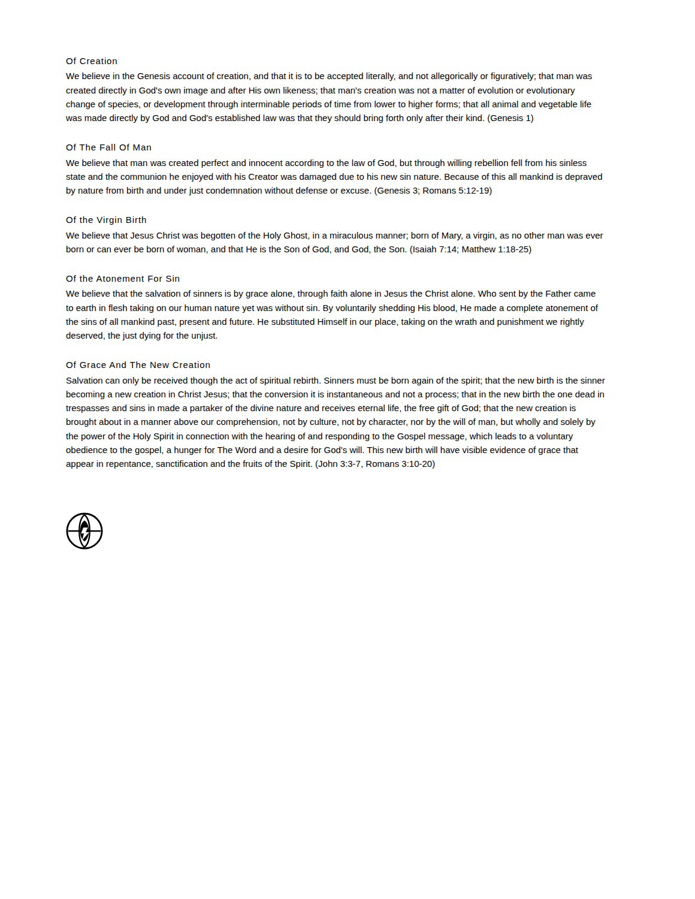Of Creation
We believe in the Genesis account of creation, and that it is to be accepted literally, and not allegorically or figuratively; that man was created directly in God's own image and after His own likeness; that man's creation was not a matter of evolution or evolutionary change of species, or development through interminable periods of time from lower to higher forms; that all animal and vegetable life was made directly by God and God's established law was that they should bring forth only after their kind. (Genesis 1)
Of The Fall Of Man
We believe that man was created perfect and innocent according to the law of God, but through willing rebellion fell from his sinless state and the communion he enjoyed with his Creator was damaged due to his new sin nature. Because of this all mankind is depraved by nature from birth and under just condemnation without defense or excuse. (Genesis 3; Romans 5:12-19)
Of the Virgin Birth
We believe that Jesus Christ was begotten of the Holy Ghost, in a miraculous manner; born of Mary, a virgin, as no other man was ever born or can ever be born of woman, and that He is the Son of God, and God, the Son. (Isaiah 7:14; Matthew 1:18-25)
Of the Atonement For Sin
We believe that the salvation of sinners is by grace alone, through faith alone in Jesus the Christ alone. Who sent by the Father came to earth in flesh taking on our human nature yet was without sin. By voluntarily shedding His blood, He made a complete atonement of the sins of all mankind past, present and future. He substituted Himself in our place, taking on the wrath and punishment we rightly deserved, the just dying for the unjust.
Of Grace And The New Creation
Salvation can only be received though the act of spiritual rebirth. Sinners must be born again of the spirit; that the new birth is the sinner becoming a new creation in Christ Jesus; that the conversion it is instantaneous and not a process; that in the new birth the one dead in trespasses and sins in made a partaker of the divine nature and receives eternal life, the free gift of God; that the new creation is brought about in a manner above our comprehension, not by culture, not by character, nor by the will of man, but wholly and solely by the power of the Holy Spirit in connection with the hearing of and responding to the Gospel message, which leads to a voluntary obedience to the gospel, a hunger for The Word and a desire for God's will. This new birth will have visible evidence of grace that appear in repentance, sanctification and the fruits of the Spirit. (John 3:3-7, Romans 3:10-20)